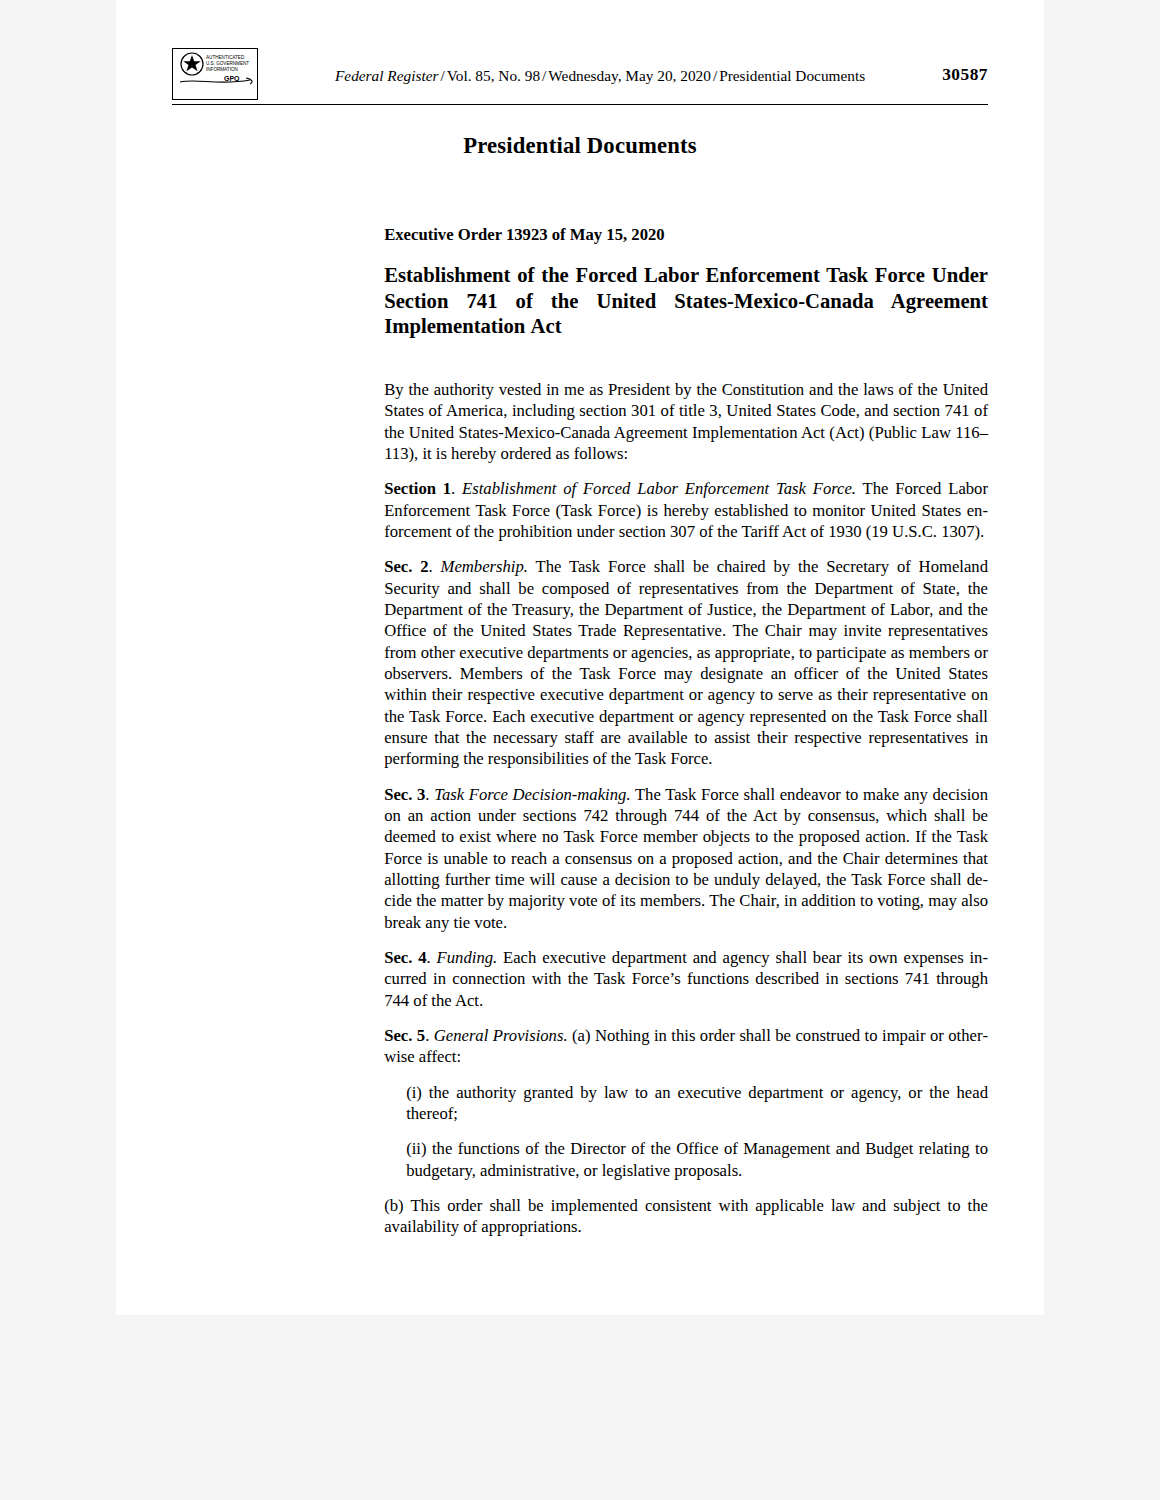AUTHENTICATED U.S. GOVERNMENT INFORMATION GPO
Federal Register/Vol. 85, No. 98/Wednesday, May 20, 2020/Presidential Documents
30587
Presidential Documents
Executive Order 13923 of May 15, 2020
Establishment of the Forced Labor Enforcement Task Force Under Section 741 of the United States-Mexico-Canada Agreement Implementation Act
By the authority vested in me as President by the Constitution and the laws of the United States of America, including section 301 of title 3, United States Code, and section 741 of the United States-Mexico-Canada Agreement Implementation Act (Act) (Public Law 116–113), it is hereby ordered as follows:
Section 1. Establishment of Forced Labor Enforcement Task Force. The Forced Labor Enforcement Task Force (Task Force) is hereby established to monitor United States enforcement of the prohibition under section 307 of the Tariff Act of 1930 (19 U.S.C. 1307).
Sec. 2. Membership. The Task Force shall be chaired by the Secretary of Homeland Security and shall be composed of representatives from the Department of State, the Department of the Treasury, the Department of Justice, the Department of Labor, and the Office of the United States Trade Representative. The Chair may invite representatives from other executive departments or agencies, as appropriate, to participate as members or observers. Members of the Task Force may designate an officer of the United States within their respective executive department or agency to serve as their representative on the Task Force. Each executive department or agency represented on the Task Force shall ensure that the necessary staff are available to assist their respective representatives in performing the responsibilities of the Task Force.
Sec. 3. Task Force Decision-making. The Task Force shall endeavor to make any decision on an action under sections 742 through 744 of the Act by consensus, which shall be deemed to exist where no Task Force member objects to the proposed action. If the Task Force is unable to reach a consensus on a proposed action, and the Chair determines that allotting further time will cause a decision to be unduly delayed, the Task Force shall decide the matter by majority vote of its members. The Chair, in addition to voting, may also break any tie vote.
Sec. 4. Funding. Each executive department and agency shall bear its own expenses incurred in connection with the Task Force’s functions described in sections 741 through 744 of the Act.
Sec. 5. General Provisions. (a) Nothing in this order shall be construed to impair or otherwise affect:
(i) the authority granted by law to an executive department or agency, or the head thereof;
(ii) the functions of the Director of the Office of Management and Budget relating to budgetary, administrative, or legislative proposals.
(b) This order shall be implemented consistent with applicable law and subject to the availability of appropriations.